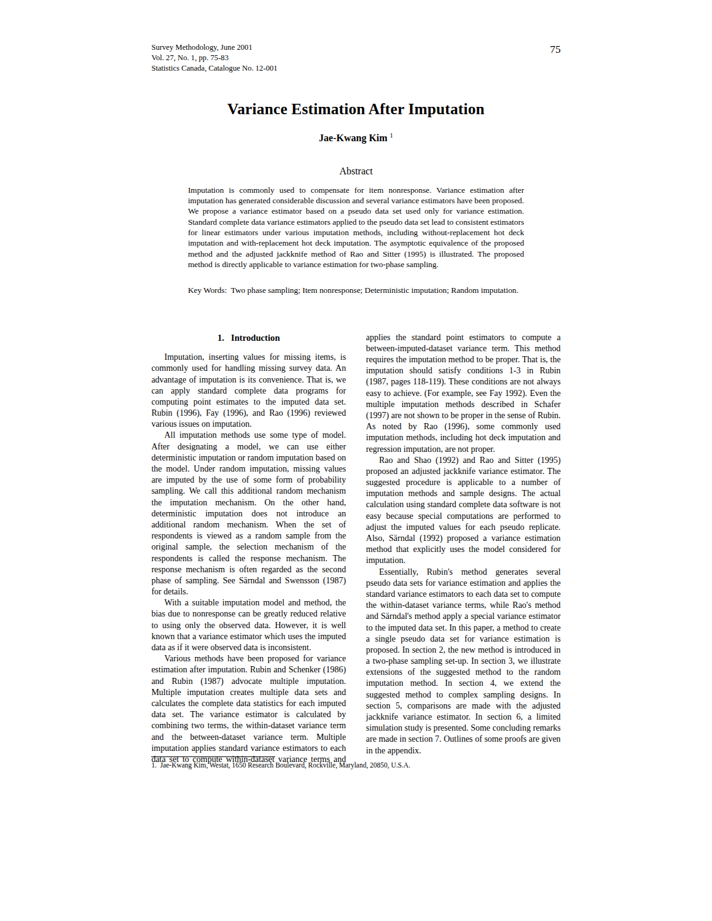Survey Methodology, June 2001
Vol. 27, No. 1, pp. 75-83
Statistics Canada, Catalogue No. 12-001
75
Variance Estimation After Imputation
Jae-Kwang Kim 1
Abstract
Imputation is commonly used to compensate for item nonresponse. Variance estimation after imputation has generated considerable discussion and several variance estimators have been proposed. We propose a variance estimator based on a pseudo data set used only for variance estimation. Standard complete data variance estimators applied to the pseudo data set lead to consistent estimators for linear estimators under various imputation methods, including without-replacement hot deck imputation and with-replacement hot deck imputation. The asymptotic equivalence of the proposed method and the adjusted jackknife method of Rao and Sitter (1995) is illustrated. The proposed method is directly applicable to variance estimation for two-phase sampling.
Key Words: Two phase sampling; Item nonresponse; Deterministic imputation; Random imputation.
1. Introduction
Imputation, inserting values for missing items, is commonly used for handling missing survey data. An advantage of imputation is its convenience. That is, we can apply standard complete data programs for computing point estimates to the imputed data set. Rubin (1996), Fay (1996), and Rao (1996) reviewed various issues on imputation.
All imputation methods use some type of model. After designating a model, we can use either deterministic imputation or random imputation based on the model. Under random imputation, missing values are imputed by the use of some form of probability sampling. We call this additional random mechanism the imputation mechanism. On the other hand, deterministic imputation does not introduce an additional random mechanism. When the set of respondents is viewed as a random sample from the original sample, the selection mechanism of the respondents is called the response mechanism. The response mechanism is often regarded as the second phase of sampling. See Särndal and Swensson (1987) for details.
With a suitable imputation model and method, the bias due to nonresponse can be greatly reduced relative to using only the observed data. However, it is well known that a variance estimator which uses the imputed data as if it were observed data is inconsistent.
Various methods have been proposed for variance estimation after imputation. Rubin and Schenker (1986) and Rubin (1987) advocate multiple imputation. Multiple imputation creates multiple data sets and calculates the complete data statistics for each imputed data set. The variance estimator is calculated by combining two terms, the within-dataset variance term and the between-dataset variance term. Multiple imputation applies standard variance estimators to each data set to compute within-dataset variance terms and applies the standard point estimators to compute a between-imputed-dataset variance term. This method requires the imputation method to be proper. That is, the imputation should satisfy conditions 1-3 in Rubin (1987, pages 118-119). These conditions are not always easy to achieve. (For example, see Fay 1992). Even the multiple imputation methods described in Schafer (1997) are not shown to be proper in the sense of Rubin. As noted by Rao (1996), some commonly used imputation methods, including hot deck imputation and regression imputation, are not proper.
Rao and Shao (1992) and Rao and Sitter (1995) proposed an adjusted jackknife variance estimator. The suggested procedure is applicable to a number of imputation methods and sample designs. The actual calculation using standard complete data software is not easy because special computations are performed to adjust the imputed values for each pseudo replicate. Also, Särndal (1992) proposed a variance estimation method that explicitly uses the model considered for imputation.
Essentially, Rubin's method generates several pseudo data sets for variance estimation and applies the standard variance estimators to each data set to compute the within-dataset variance terms, while Rao's method and Särndal's method apply a special variance estimator to the imputed data set. In this paper, a method to create a single pseudo data set for variance estimation is proposed. In section 2, the new method is introduced in a two-phase sampling set-up. In section 3, we illustrate extensions of the suggested method to the random imputation method. In section 4, we extend the suggested method to complex sampling designs. In section 5, comparisons are made with the adjusted jackknife variance estimator. In section 6, a limited simulation study is presented. Some concluding remarks are made in section 7. Outlines of some proofs are given in the appendix.
1. Jae-Kwang Kim, Westat, 1650 Research Boulevard, Rockville, Maryland, 20850, U.S.A.